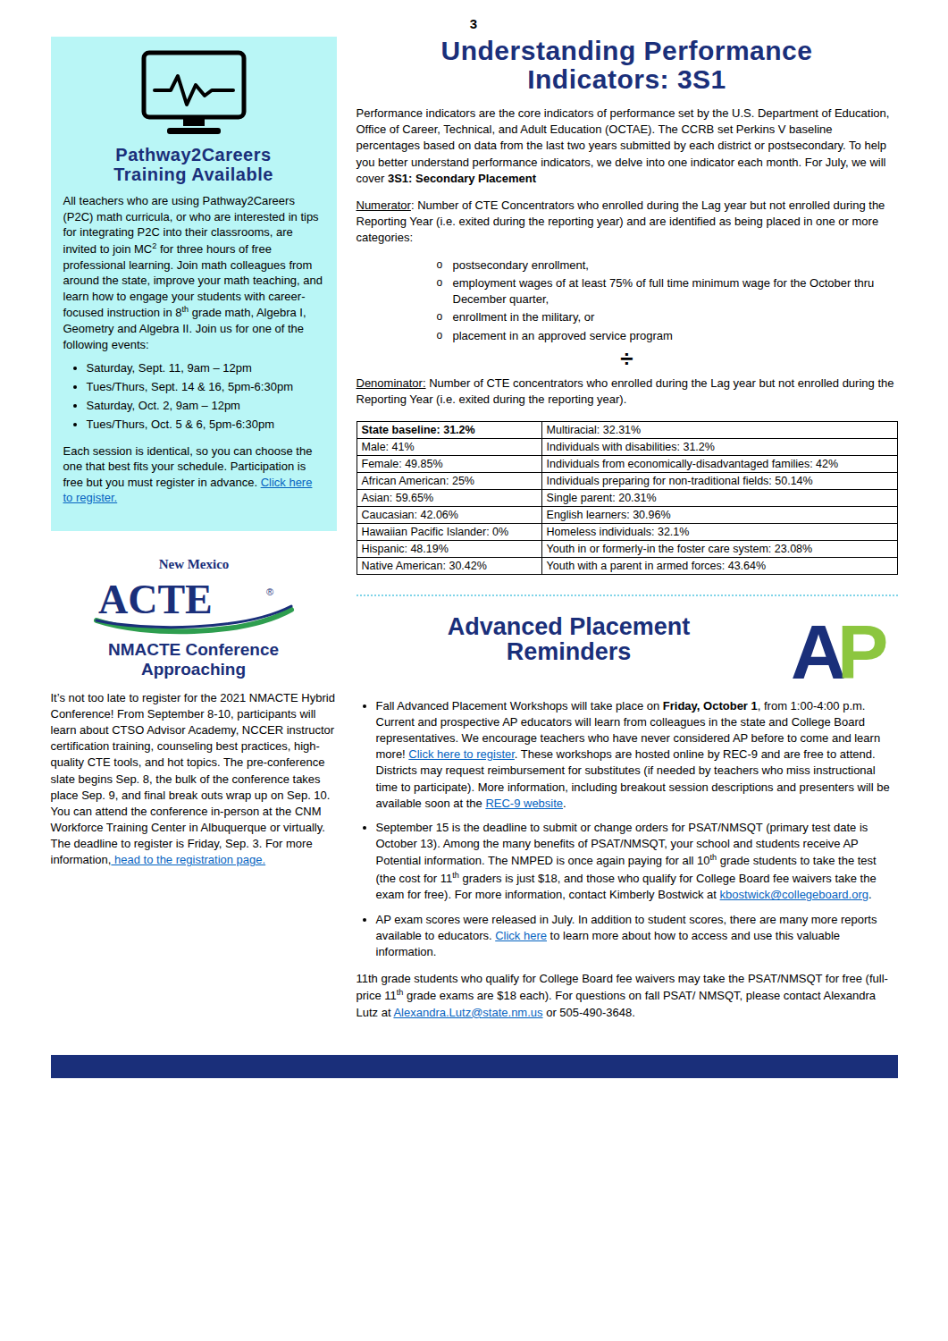3
Pathway2Careers
Training Available
All teachers who are using Pathway2Careers (P2C) math curricula, or who are interested in tips for integrating P2C into their classrooms, are invited to join MC2 for three hours of free professional learning. Join math colleagues from around the state, improve your math teaching, and learn how to engage your students with career-focused instruction in 8th grade math, Algebra I, Geometry and Algebra II. Join us for one of the following events:
Saturday, Sept. 11, 9am – 12pm
Tues/Thurs, Sept. 14 & 16, 5pm-6:30pm
Saturday, Oct. 2, 9am – 12pm
Tues/Thurs, Oct. 5 & 6, 5pm-6:30pm
Each session is identical, so you can choose the one that best fits your schedule. Participation is free but you must register in advance. Click here to register.
New Mexico ACTE ®
NMACTE Conference
Approaching
It’s not too late to register for the 2021 NMACTE Hybrid Conference! From September 8-10, participants will learn about CTSO Advisor Academy, NCCER instructor certification training, counseling best practices, high-quality CTE tools, and hot topics. The pre-conference slate begins Sep. 8, the bulk of the conference takes place Sep. 9, and final break outs wrap up on Sep. 10. You can attend the conference in-person at the CNM Workforce Training Center in Albuquerque or virtually. The deadline to register is Friday, Sep. 3. For more information, head to the registration page.
Understanding Performance
Indicators: 3S1
Performance indicators are the core indicators of performance set by the U.S. Department of Education, Office of Career, Technical, and Adult Education (OCTAE). The CCRB set Perkins V baseline percentages based on data from the last two years submitted by each district or postsecondary. To help you better understand performance indicators, we delve into one indicator each month. For July, we will cover 3S1: Secondary Placement
Numerator: Number of CTE Concentrators who enrolled during the Lag year but not enrolled during the Reporting Year (i.e. exited during the reporting year) and are identified as being placed in one or more categories:
postsecondary enrollment,
employment wages of at least 75% of full time minimum wage for the October thru December quarter,
enrollment in the military, or
placement in an approved service program
÷
Denominator: Number of CTE concentrators who enrolled during the Lag year but not enrolled during the Reporting Year (i.e. exited during the reporting year).
| State baseline: 31.2% | Multiracial: 32.31% |
| Male: 41% | Individuals with disabilities: 31.2% |
| Female: 49.85% | Individuals from economically-disadvantaged families: 42% |
| African American: 25% | Individuals preparing for non-traditional fields: 50.14% |
| Asian: 59.65% | Single parent: 20.31% |
| Caucasian: 42.06% | English learners: 30.96% |
| Hawaiian Pacific Islander: 0% | Homeless individuals: 32.1% |
| Hispanic: 48.19% | Youth in or formerly-in the foster care system: 23.08% |
| Native American: 30.42% | Youth with a parent in armed forces: 43.64% |
Advanced Placement
Reminders
A P
Fall Advanced Placement Workshops will take place on Friday, October 1, from 1:00-4:00 p.m. Current and prospective AP educators will learn from colleagues in the state and College Board representatives. We encourage teachers who have never considered AP before to come and learn more! Click here to register. These workshops are hosted online by REC-9 and are free to attend. Districts may request reimbursement for substitutes (if needed by teachers who miss instructional time to participate). More information, including breakout session descriptions and presenters will be available soon at the REC-9 website.
September 15 is the deadline to submit or change orders for PSAT/NMSQT (primary test date is October 13). Among the many benefits of PSAT/NMSQT, your school and students receive AP Potential information. The NMPED is once again paying for all 10th grade students to take the test (the cost for 11th graders is just $18, and those who qualify for College Board fee waivers take the exam for free). For more information, contact Kimberly Bostwick at kbostwick@collegeboard.org.
AP exam scores were released in July. In addition to student scores, there are many more reports available to educators. Click here to learn more about how to access and use this valuable information.
11th grade students who qualify for College Board fee waivers may take the PSAT/NMSQT for free (full-price 11th grade exams are $18 each). For questions on fall PSAT/ NMSQT, please contact Alexandra Lutz at Alexandra.Lutz@state.nm.us or 505-490-3648.